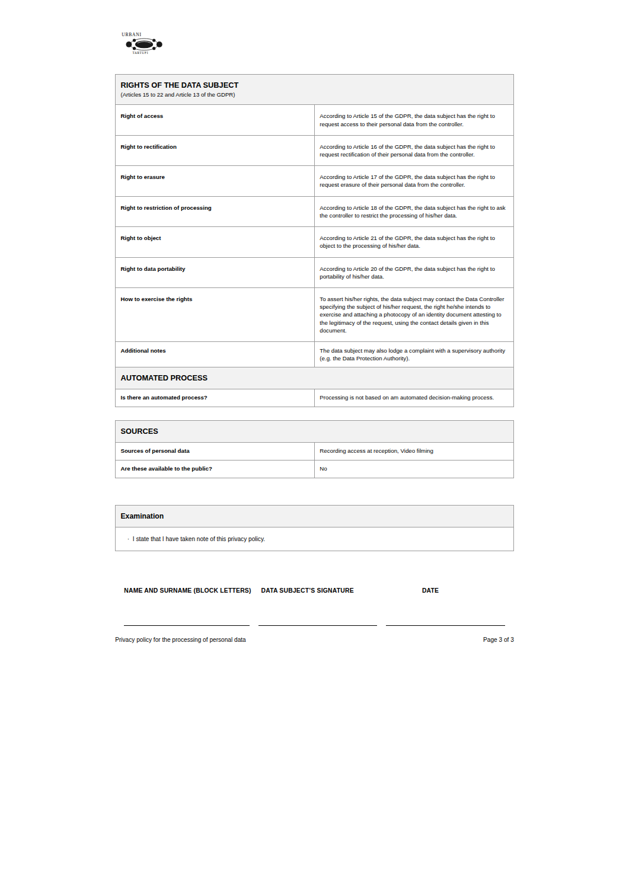URBANI TARTUFI
| RIGHTS OF THE DATA SUBJECT (Articles 15 to 22 and Article 13 of the GDPR) |
| Right of access | According to Article 15 of the GDPR, the data subject has the right to request access to their personal data from the controller. |
| Right to rectification | According to Article 16 of the GDPR, the data subject has the right to request rectification of their personal data from the controller. |
| Right to erasure | According to Article 17 of the GDPR, the data subject has the right to request erasure of their personal data from the controller. |
| Right to restriction of processing | According to Article 18 of the GDPR, the data subject has the right to ask the controller to restrict the processing of his/her data. |
| Right to object | According to Article 21 of the GDPR, the data subject has the right to object to the processing of his/her data. |
| Right to data portability | According to Article 20 of the GDPR, the data subject has the right to portability of his/her data. |
| How to exercise the rights | To assert his/her rights, the data subject may contact the Data Controller specifying the subject of his/her request, the right he/she intends to exercise and attaching a photocopy of an identity document attesting to the legitimacy of the request, using the contact details given in this document. |
| Additional notes | The data subject may also lodge a complaint with a supervisory authority (e.g. the Data Protection Authority). |
| AUTOMATED PROCESS |
| Is there an automated process? | Processing is not based on am automated decision-making process. |
| SOURCES |
| Sources of personal data | Recording access at reception, Video filming |
| Are these available to the public? | No |
| Examination |
| · I state that I have taken note of this privacy policy. |
NAME AND SURNAME (BLOCK LETTERS)
DATA SUBJECT’S SIGNATURE
DATE
Privacy policy for the processing of personal data
Page 3 of 3